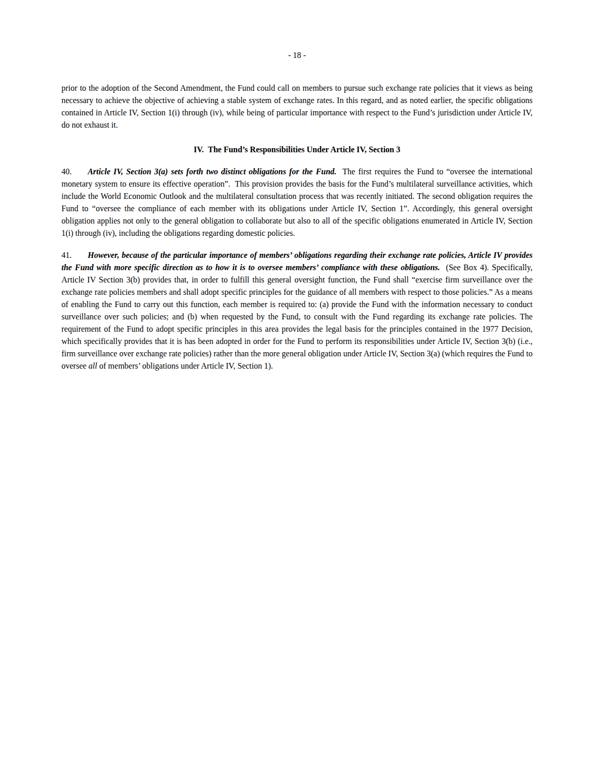- 18 -
prior to the adoption of the Second Amendment, the Fund could call on members to pursue such exchange rate policies that it views as being necessary to achieve the objective of achieving a stable system of exchange rates. In this regard, and as noted earlier, the specific obligations contained in Article IV, Section 1(i) through (iv), while being of particular importance with respect to the Fund’s jurisdiction under Article IV, do not exhaust it.
IV. The Fund’s Responsibilities Under Article IV, Section 3
40. Article IV, Section 3(a) sets forth two distinct obligations for the Fund. The first requires the Fund to “oversee the international monetary system to ensure its effective operation”. This provision provides the basis for the Fund’s multilateral surveillance activities, which include the World Economic Outlook and the multilateral consultation process that was recently initiated. The second obligation requires the Fund to “oversee the compliance of each member with its obligations under Article IV, Section 1”. Accordingly, this general oversight obligation applies not only to the general obligation to collaborate but also to all of the specific obligations enumerated in Article IV, Section 1(i) through (iv), including the obligations regarding domestic policies.
41. However, because of the particular importance of members’ obligations regarding their exchange rate policies, Article IV provides the Fund with more specific direction as to how it is to oversee members’ compliance with these obligations. (See Box 4). Specifically, Article IV Section 3(b) provides that, in order to fulfill this general oversight function, the Fund shall “exercise firm surveillance over the exchange rate policies members and shall adopt specific principles for the guidance of all members with respect to those policies.” As a means of enabling the Fund to carry out this function, each member is required to: (a) provide the Fund with the information necessary to conduct surveillance over such policies; and (b) when requested by the Fund, to consult with the Fund regarding its exchange rate policies. The requirement of the Fund to adopt specific principles in this area provides the legal basis for the principles contained in the 1977 Decision, which specifically provides that it is has been adopted in order for the Fund to perform its responsibilities under Article IV, Section 3(b) (i.e., firm surveillance over exchange rate policies) rather than the more general obligation under Article IV, Section 3(a) (which requires the Fund to oversee all of members’ obligations under Article IV, Section 1).